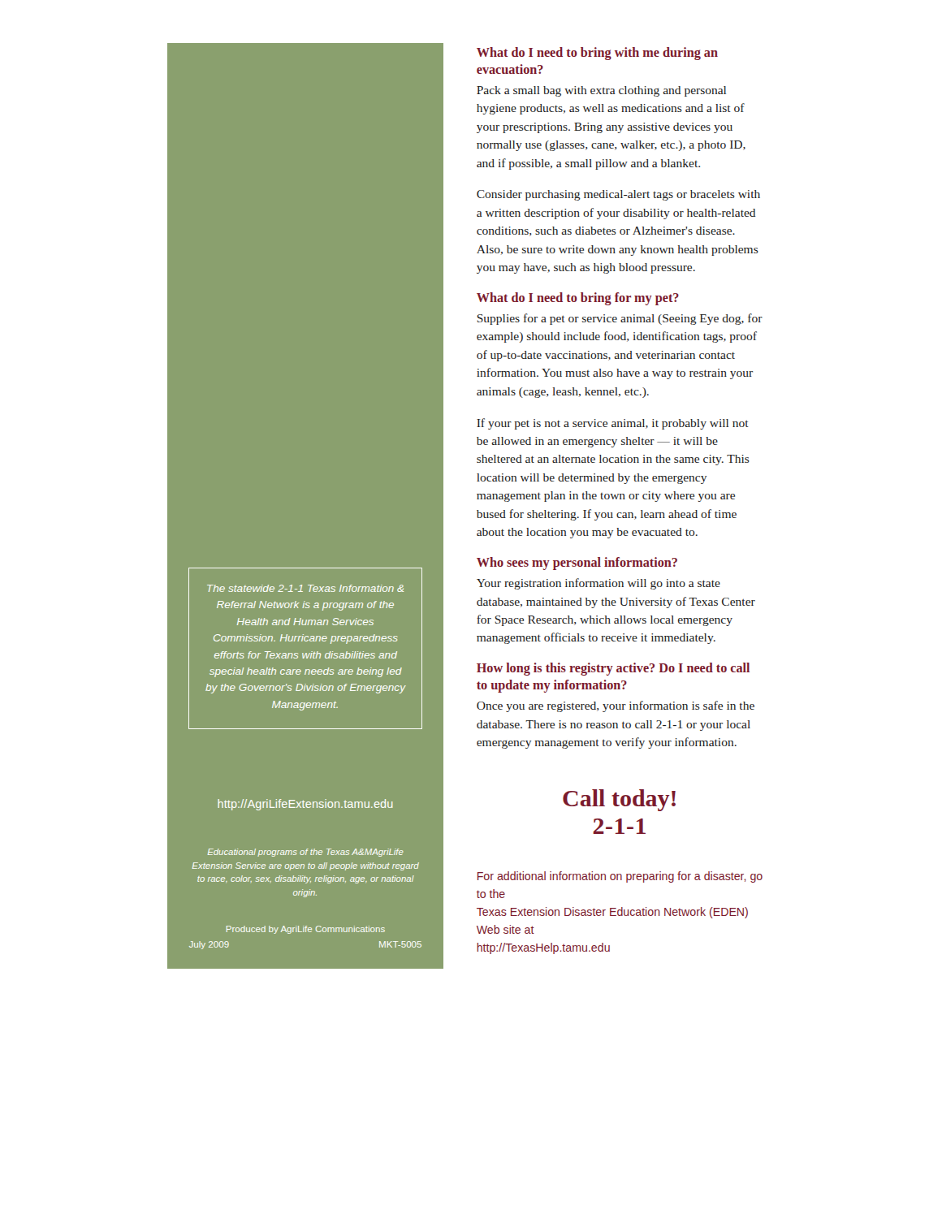The statewide 2-1-1 Texas Information & Referral Network is a program of the Health and Human Services Commission. Hurricane preparedness efforts for Texans with disabilities and special health care needs are being led by the Governor's Division of Emergency Management.
http://AgriLifeExtension.tamu.edu
Educational programs of the Texas A&MAgriLife Extension Service are open to all people without regard to race, color, sex, disability, religion, age, or national origin.
Produced by AgriLife Communications
July 2009 MKT-5005
What do I need to bring with me during an evacuation?
Pack a small bag with extra clothing and personal hygiene products, as well as medications and a list of your prescriptions. Bring any assistive devices you normally use (glasses, cane, walker, etc.), a photo ID, and if possible, a small pillow and a blanket.
Consider purchasing medical-alert tags or bracelets with a written description of your disability or health-related conditions, such as diabetes or Alzheimer's disease. Also, be sure to write down any known health problems you may have, such as high blood pressure.
What do I need to bring for my pet?
Supplies for a pet or service animal (Seeing Eye dog, for example) should include food, identification tags, proof of up-to-date vaccinations, and veterinarian contact information. You must also have a way to restrain your animals (cage, leash, kennel, etc.).
If your pet is not a service animal, it probably will not be allowed in an emergency shelter — it will be sheltered at an alternate location in the same city. This location will be determined by the emergency management plan in the town or city where you are bused for sheltering. If you can, learn ahead of time about the location you may be evacuated to.
Who sees my personal information?
Your registration information will go into a state database, maintained by the University of Texas Center for Space Research, which allows local emergency management officials to receive it immediately.
How long is this registry active? Do I need to call to update my information?
Once you are registered, your information is safe in the database. There is no reason to call 2-1-1 or your local emergency management to verify your information.
Call today! 2-1-1
For additional information on preparing for a disaster, go to the
Texas Extension Disaster Education Network (EDEN)
Web site at
http://TexasHelp.tamu.edu